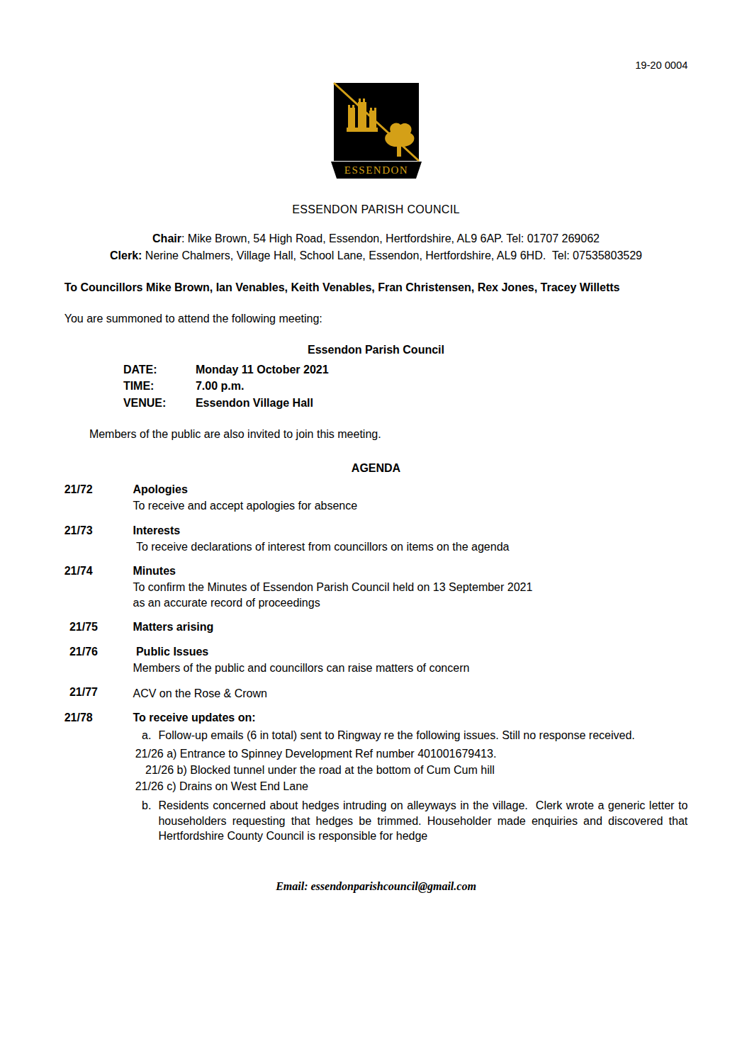19-20 0004
ESSENDON
ESSENDON PARISH COUNCIL
Chair: Mike Brown, 54 High Road, Essendon, Hertfordshire, AL9 6AP. Tel: 01707 269062
Clerk: Nerine Chalmers, Village Hall, School Lane, Essendon, Hertfordshire, AL9 6HD. Tel: 07535803529
To Councillors Mike Brown, Ian Venables, Keith Venables, Fran Christensen, Rex Jones, Tracey Willetts
You are summoned to attend the following meeting:
Essendon Parish Council
| DATE: | Monday 11 October 2021 |
| TIME: | 7.00 p.m. |
| VENUE: | Essendon Village Hall |
Members of the public are also invited to join this meeting.
AGENDA
| 21/72 | Apologies To receive and accept apologies for absence |
| 21/73 | Interests To receive declarations of interest from councillors on items on the agenda |
| 21/74 | Minutes To confirm the Minutes of Essendon Parish Council held on 13 September 2021 as an accurate record of proceedings |
| 21/75 | Matters arising |
| 21/76 | Public Issues Members of the public and councillors can raise matters of concern |
| 21/77 | ACV on the Rose & Crown |
| 21/78 | To receive updates on: Follow-up emails (6 in total) sent to Ringway re the following issues. Still no response received. 21/26 a) Entrance to Spinney Development Ref number 401001679413. 21/26 b) Blocked tunnel under the road at the bottom of Cum Cum hill 21/26 c) Drains on West End Lane Residents concerned about hedges intruding on alleyways in the village. Clerk wrote a generic letter to householders requesting that hedges be trimmed. Householder made enquiries and discovered that Hertfordshire County Council is responsible for hedge |
Email: essendonparishcouncil@gmail.com